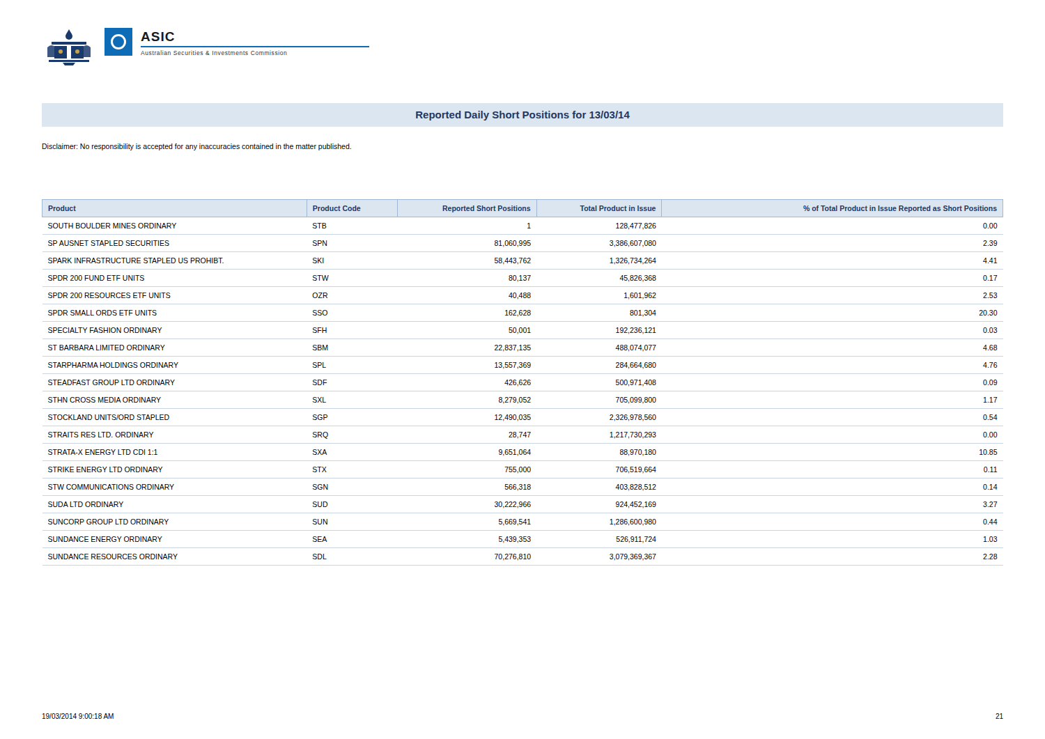ASIC
Australian Securities & Investments Commission
Reported Daily Short Positions for 13/03/14
Disclaimer: No responsibility is accepted for any inaccuracies contained in the matter published.
| Product | Product Code | Reported Short Positions | Total Product in Issue | % of Total Product in Issue Reported as Short Positions |
| --- | --- | --- | --- | --- |
| SOUTH BOULDER MINES ORDINARY | STB | 1 | 128,477,826 | 0.00 |
| SP AUSNET STAPLED SECURITIES | SPN | 81,060,995 | 3,386,607,080 | 2.39 |
| SPARK INFRASTRUCTURE STAPLED US PROHIBT. | SKI | 58,443,762 | 1,326,734,264 | 4.41 |
| SPDR 200 FUND ETF UNITS | STW | 80,137 | 45,826,368 | 0.17 |
| SPDR 200 RESOURCES ETF UNITS | OZR | 40,488 | 1,601,962 | 2.53 |
| SPDR SMALL ORDS ETF UNITS | SSO | 162,628 | 801,304 | 20.30 |
| SPECIALTY FASHION ORDINARY | SFH | 50,001 | 192,236,121 | 0.03 |
| ST BARBARA LIMITED ORDINARY | SBM | 22,837,135 | 488,074,077 | 4.68 |
| STARPHARMA HOLDINGS ORDINARY | SPL | 13,557,369 | 284,664,680 | 4.76 |
| STEADFAST GROUP LTD ORDINARY | SDF | 426,626 | 500,971,408 | 0.09 |
| STHN CROSS MEDIA ORDINARY | SXL | 8,279,052 | 705,099,800 | 1.17 |
| STOCKLAND UNITS/ORD STAPLED | SGP | 12,490,035 | 2,326,978,560 | 0.54 |
| STRAITS RES LTD. ORDINARY | SRQ | 28,747 | 1,217,730,293 | 0.00 |
| STRATA-X ENERGY LTD CDI 1:1 | SXA | 9,651,064 | 88,970,180 | 10.85 |
| STRIKE ENERGY LTD ORDINARY | STX | 755,000 | 706,519,664 | 0.11 |
| STW COMMUNICATIONS ORDINARY | SGN | 566,318 | 403,828,512 | 0.14 |
| SUDA LTD ORDINARY | SUD | 30,222,966 | 924,452,169 | 3.27 |
| SUNCORP GROUP LTD ORDINARY | SUN | 5,669,541 | 1,286,600,980 | 0.44 |
| SUNDANCE ENERGY ORDINARY | SEA | 5,439,353 | 526,911,724 | 1.03 |
| SUNDANCE RESOURCES ORDINARY | SDL | 70,276,810 | 3,079,369,367 | 2.28 |
19/03/2014 9:00:18 AM 21